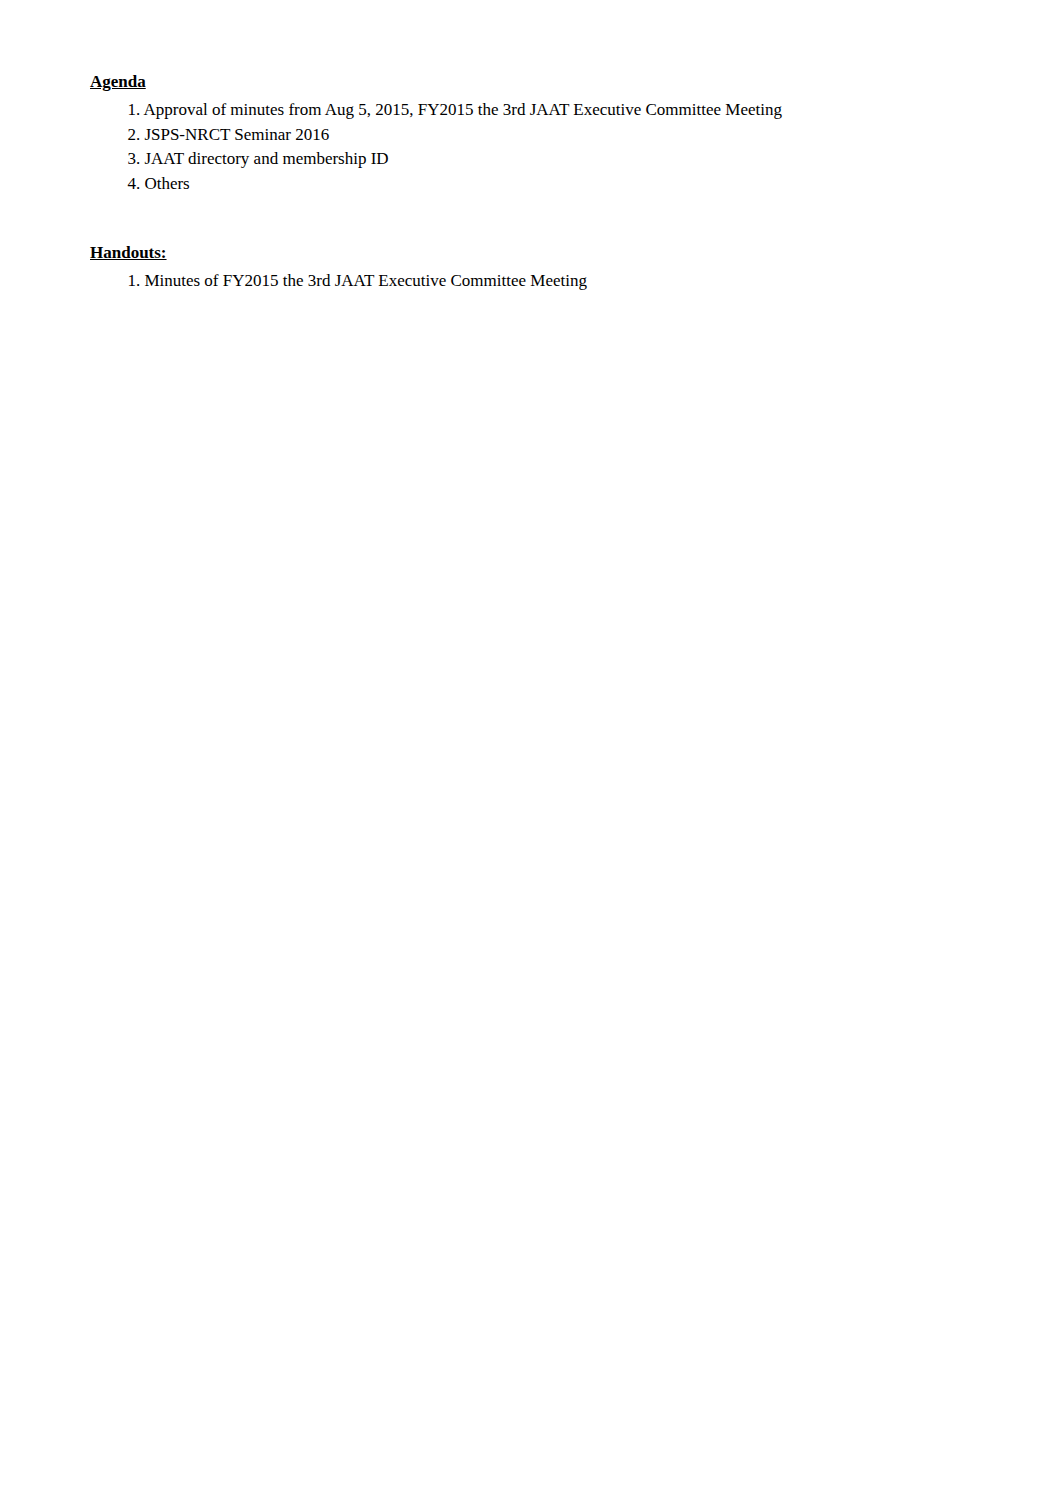Agenda
1. Approval of minutes from Aug 5, 2015, FY2015 the 3rd JAAT Executive Committee Meeting
2. JSPS-NRCT Seminar 2016
3. JAAT directory and membership ID
4. Others
Handouts:
1. Minutes of FY2015 the 3rd JAAT Executive Committee Meeting